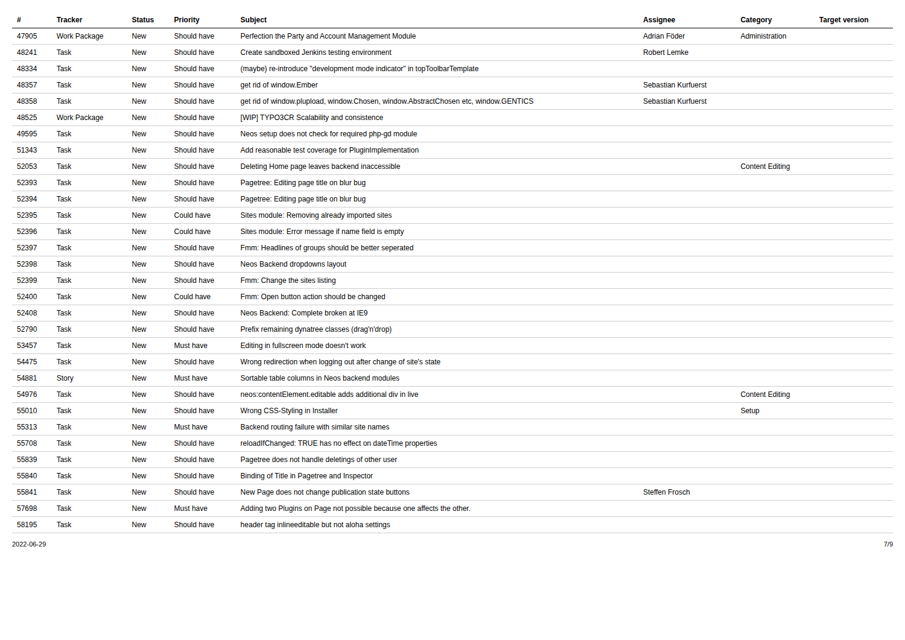| # | Tracker | Status | Priority | Subject | Assignee | Category | Target version |
| --- | --- | --- | --- | --- | --- | --- | --- |
| 47905 | Work Package | New | Should have | Perfection the Party and Account Management Module | Adrian Föder | Administration | |
| 48241 | Task | New | Should have | Create sandboxed Jenkins testing environment | Robert Lemke | | |
| 48334 | Task | New | Should have | (maybe) re-introduce "development mode indicator" in topToolbarTemplate | | | |
| 48357 | Task | New | Should have | get rid of window.Ember | Sebastian Kurfuerst | | |
| 48358 | Task | New | Should have | get rid of window.plupload, window.Chosen, window.AbstractChosen etc, window.GENTICS | Sebastian Kurfuerst | | |
| 48525 | Work Package | New | Should have | [WIP] TYPO3CR Scalability and consistence | | | |
| 49595 | Task | New | Should have | Neos setup does not check for required php-gd module | | | |
| 51343 | Task | New | Should have | Add reasonable test coverage for PluginImplementation | | | |
| 52053 | Task | New | Should have | Deleting Home page leaves backend inaccessible | | Content Editing | |
| 52393 | Task | New | Should have | Pagetree: Editing page title on blur bug | | | |
| 52394 | Task | New | Should have | Pagetree: Editing page title on blur bug | | | |
| 52395 | Task | New | Could have | Sites module: Removing already imported sites | | | |
| 52396 | Task | New | Could have | Sites module: Error message if name field is empty | | | |
| 52397 | Task | New | Should have | Fmm: Headlines of groups should be better seperated | | | |
| 52398 | Task | New | Should have | Neos Backend dropdowns layout | | | |
| 52399 | Task | New | Should have | Fmm: Change the sites listing | | | |
| 52400 | Task | New | Could have | Fmm: Open button action should be changed | | | |
| 52408 | Task | New | Should have | Neos Backend: Complete broken at IE9 | | | |
| 52790 | Task | New | Should have | Prefix remaining dynatree classes (drag'n'drop) | | | |
| 53457 | Task | New | Must have | Editing in fullscreen mode doesn't work | | | |
| 54475 | Task | New | Should have | Wrong redirection when logging out after change of site's state | | | |
| 54881 | Story | New | Must have | Sortable table columns in Neos backend modules | | | |
| 54976 | Task | New | Should have | neos:contentElement.editable adds additional div in live | | Content Editing | |
| 55010 | Task | New | Should have | Wrong CSS-Styling in Installer | | Setup | |
| 55313 | Task | New | Must have | Backend routing failure with similar site names | | | |
| 55708 | Task | New | Should have | reloadIfChanged: TRUE has no effect on dateTime properties | | | |
| 55839 | Task | New | Should have | Pagetree does not handle deletings of other user | | | |
| 55840 | Task | New | Should have | Binding of Title in Pagetree and Inspector | | | |
| 55841 | Task | New | Should have | New Page does not change publication state buttons | Steffen Frosch | | |
| 57698 | Task | New | Must have | Adding two Plugins on Page not possible because one affects the other. | | | |
| 58195 | Task | New | Should have | header tag inlineeditable but not aloha settings | | | |
2022-06-29 7/9